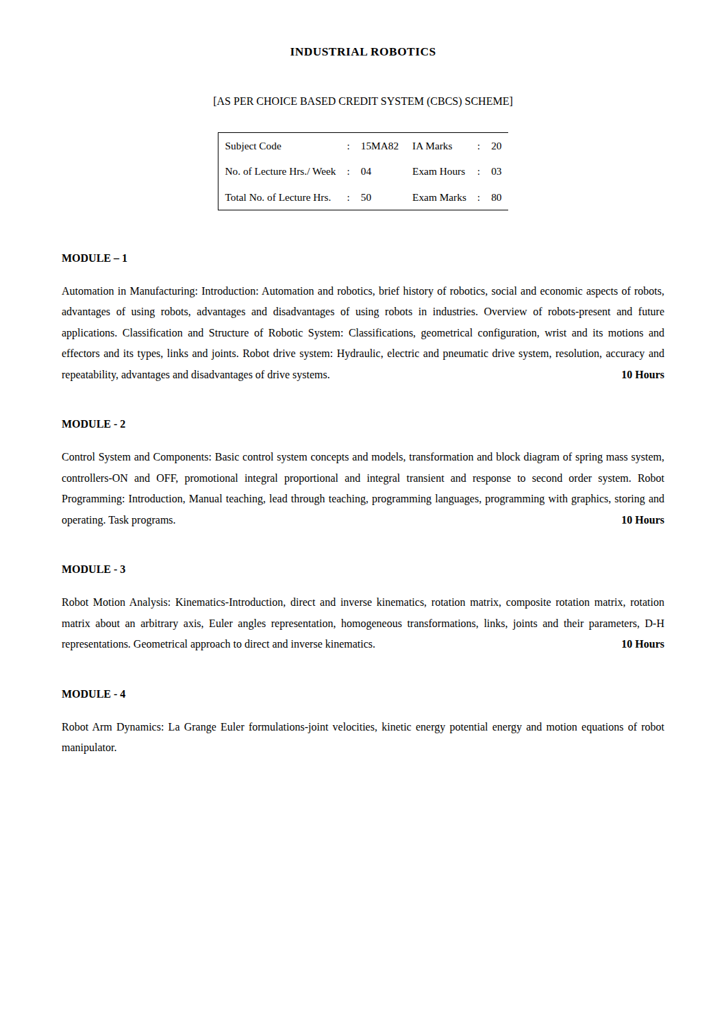INDUSTRIAL ROBOTICS
[AS PER CHOICE BASED CREDIT SYSTEM (CBCS) SCHEME]
| Subject Code | : | 15MA82 | IA Marks | : | 20 |
| No. of Lecture Hrs./ Week | : | 04 | Exam Hours | : | 03 |
| Total No. of Lecture Hrs. | : | 50 | Exam Marks | : | 80 |
MODULE – 1
Automation in Manufacturing: Introduction: Automation and robotics, brief history of robotics, social and economic aspects of robots, advantages of using robots, advantages and disadvantages of using robots in industries. Overview of robots-present and future applications. Classification and Structure of Robotic System: Classifications, geometrical configuration, wrist and its motions and effectors and its types, links and joints. Robot drive system: Hydraulic, electric and pneumatic drive system, resolution, accuracy and repeatability, advantages and disadvantages of drive systems. 10 Hours
MODULE - 2
Control System and Components: Basic control system concepts and models, transformation and block diagram of spring mass system, controllers-ON and OFF, promotional integral proportional and integral transient and response to second order system. Robot Programming: Introduction, Manual teaching, lead through teaching, programming languages, programming with graphics, storing and operating. Task programs. 10 Hours
MODULE - 3
Robot Motion Analysis: Kinematics-Introduction, direct and inverse kinematics, rotation matrix, composite rotation matrix, rotation matrix about an arbitrary axis, Euler angles representation, homogeneous transformations, links, joints and their parameters, D-H representations. Geometrical approach to direct and inverse kinematics. 10 Hours
MODULE - 4
Robot Arm Dynamics: La Grange Euler formulations-joint velocities, kinetic energy potential energy and motion equations of robot manipulator.